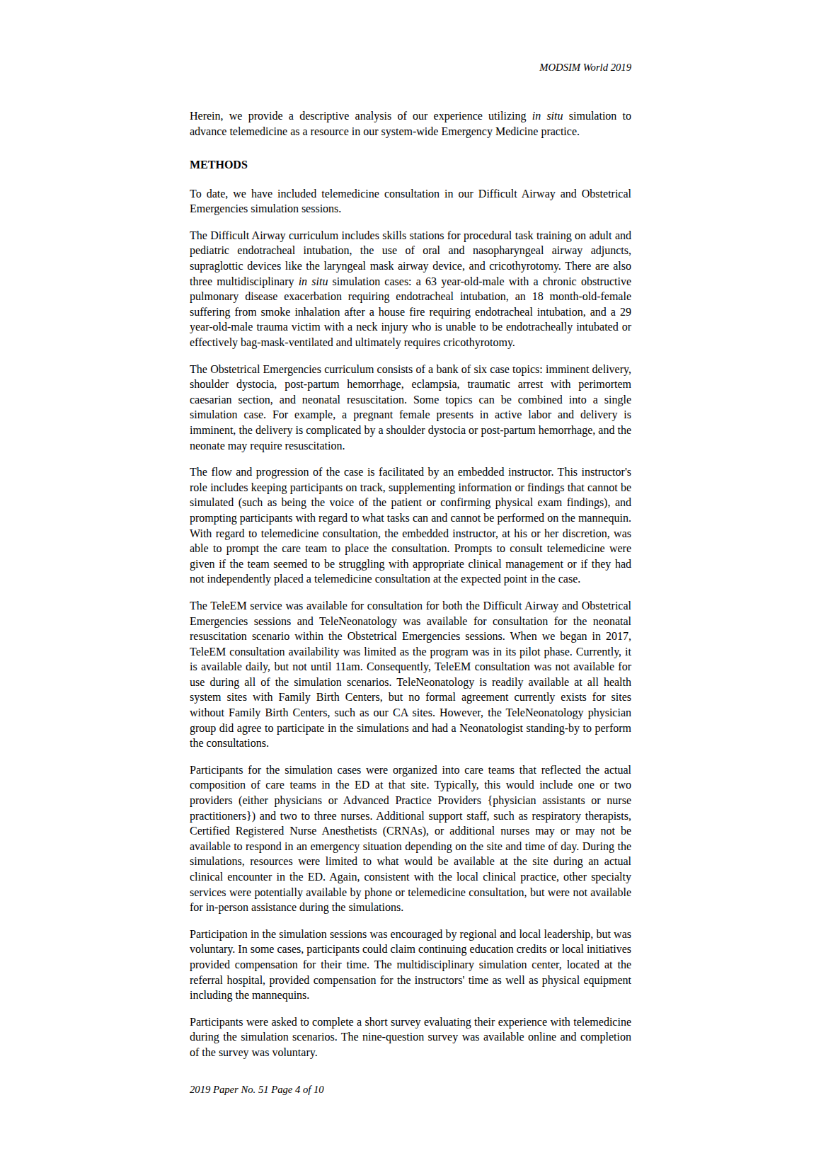MODSIM World 2019
Herein, we provide a descriptive analysis of our experience utilizing in situ simulation to advance telemedicine as a resource in our system-wide Emergency Medicine practice.
METHODS
To date, we have included telemedicine consultation in our Difficult Airway and Obstetrical Emergencies simulation sessions.
The Difficult Airway curriculum includes skills stations for procedural task training on adult and pediatric endotracheal intubation, the use of oral and nasopharyngeal airway adjuncts, supraglottic devices like the laryngeal mask airway device, and cricothyrotomy. There are also three multidisciplinary in situ simulation cases: a 63 year-old-male with a chronic obstructive pulmonary disease exacerbation requiring endotracheal intubation, an 18 month-old-female suffering from smoke inhalation after a house fire requiring endotracheal intubation, and a 29 year-old-male trauma victim with a neck injury who is unable to be endotracheally intubated or effectively bag-mask-ventilated and ultimately requires cricothyrotomy.
The Obstetrical Emergencies curriculum consists of a bank of six case topics: imminent delivery, shoulder dystocia, post-partum hemorrhage, eclampsia, traumatic arrest with perimortem caesarian section, and neonatal resuscitation. Some topics can be combined into a single simulation case. For example, a pregnant female presents in active labor and delivery is imminent, the delivery is complicated by a shoulder dystocia or post-partum hemorrhage, and the neonate may require resuscitation.
The flow and progression of the case is facilitated by an embedded instructor. This instructor's role includes keeping participants on track, supplementing information or findings that cannot be simulated (such as being the voice of the patient or confirming physical exam findings), and prompting participants with regard to what tasks can and cannot be performed on the mannequin. With regard to telemedicine consultation, the embedded instructor, at his or her discretion, was able to prompt the care team to place the consultation. Prompts to consult telemedicine were given if the team seemed to be struggling with appropriate clinical management or if they had not independently placed a telemedicine consultation at the expected point in the case.
The TeleEM service was available for consultation for both the Difficult Airway and Obstetrical Emergencies sessions and TeleNeonatology was available for consultation for the neonatal resuscitation scenario within the Obstetrical Emergencies sessions. When we began in 2017, TeleEM consultation availability was limited as the program was in its pilot phase. Currently, it is available daily, but not until 11am. Consequently, TeleEM consultation was not available for use during all of the simulation scenarios. TeleNeonatology is readily available at all health system sites with Family Birth Centers, but no formal agreement currently exists for sites without Family Birth Centers, such as our CA sites. However, the TeleNeonatology physician group did agree to participate in the simulations and had a Neonatologist standing-by to perform the consultations.
Participants for the simulation cases were organized into care teams that reflected the actual composition of care teams in the ED at that site. Typically, this would include one or two providers (either physicians or Advanced Practice Providers {physician assistants or nurse practitioners}) and two to three nurses. Additional support staff, such as respiratory therapists, Certified Registered Nurse Anesthetists (CRNAs), or additional nurses may or may not be available to respond in an emergency situation depending on the site and time of day. During the simulations, resources were limited to what would be available at the site during an actual clinical encounter in the ED. Again, consistent with the local clinical practice, other specialty services were potentially available by phone or telemedicine consultation, but were not available for in-person assistance during the simulations.
Participation in the simulation sessions was encouraged by regional and local leadership, but was voluntary. In some cases, participants could claim continuing education credits or local initiatives provided compensation for their time. The multidisciplinary simulation center, located at the referral hospital, provided compensation for the instructors' time as well as physical equipment including the mannequins.
Participants were asked to complete a short survey evaluating their experience with telemedicine during the simulation scenarios. The nine-question survey was available online and completion of the survey was voluntary.
2019 Paper No. 51 Page 4 of 10